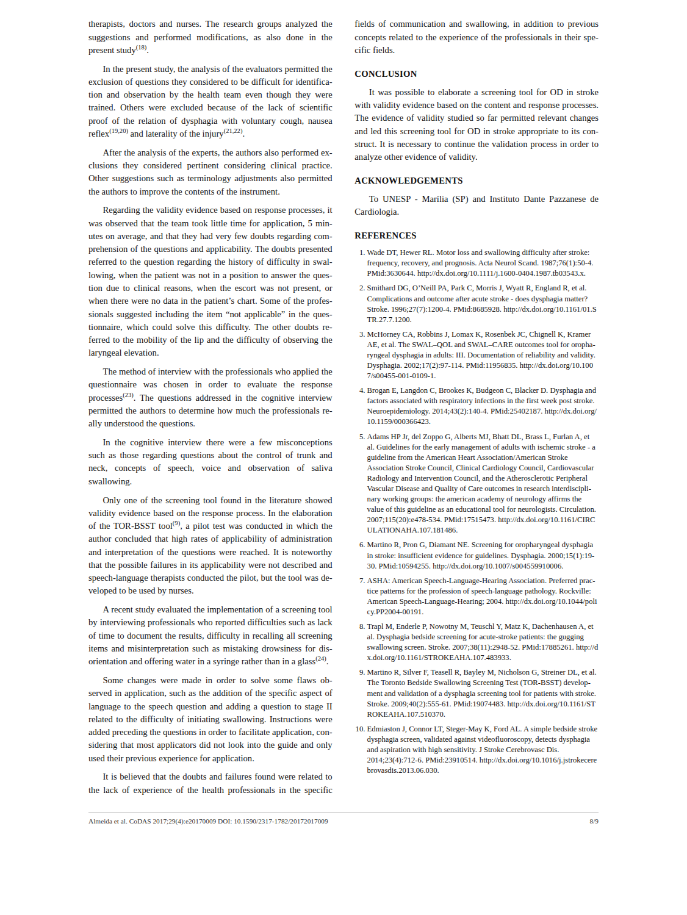therapists, doctors and nurses. The research groups analyzed the suggestions and performed modifications, as also done in the present study(18).
In the present study, the analysis of the evaluators permitted the exclusion of questions they considered to be difficult for identification and observation by the health team even though they were trained. Others were excluded because of the lack of scientific proof of the relation of dysphagia with voluntary cough, nausea reflex(19,20) and laterality of the injury(21,22).
After the analysis of the experts, the authors also performed exclusions they considered pertinent considering clinical practice. Other suggestions such as terminology adjustments also permitted the authors to improve the contents of the instrument.
Regarding the validity evidence based on response processes, it was observed that the team took little time for application, 5 minutes on average, and that they had very few doubts regarding comprehension of the questions and applicability. The doubts presented referred to the question regarding the history of difficulty in swallowing, when the patient was not in a position to answer the question due to clinical reasons, when the escort was not present, or when there were no data in the patient’s chart. Some of the professionals suggested including the item “not applicable” in the questionnaire, which could solve this difficulty. The other doubts referred to the mobility of the lip and the difficulty of observing the laryngeal elevation.
The method of interview with the professionals who applied the questionnaire was chosen in order to evaluate the response processes(23). The questions addressed in the cognitive interview permitted the authors to determine how much the professionals really understood the questions.
In the cognitive interview there were a few misconceptions such as those regarding questions about the control of trunk and neck, concepts of speech, voice and observation of saliva swallowing.
Only one of the screening tool found in the literature showed validity evidence based on the response process. In the elaboration of the TOR-BSST tool(9), a pilot test was conducted in which the author concluded that high rates of applicability of administration and interpretation of the questions were reached. It is noteworthy that the possible failures in its applicability were not described and speech-language therapists conducted the pilot, but the tool was developed to be used by nurses.
A recent study evaluated the implementation of a screening tool by interviewing professionals who reported difficulties such as lack of time to document the results, difficulty in recalling all screening items and misinterpretation such as mistaking drowsiness for disorientation and offering water in a syringe rather than in a glass(24).
Some changes were made in order to solve some flaws observed in application, such as the addition of the specific aspect of language to the speech question and adding a question to stage II related to the difficulty of initiating swallowing. Instructions were added preceding the questions in order to facilitate application, considering that most applicators did not look into the guide and only used their previous experience for application.
It is believed that the doubts and failures found were related to the lack of experience of the health professionals in the specific fields of communication and swallowing, in addition to previous concepts related to the experience of the professionals in their specific fields.
Conclusion
It was possible to elaborate a screening tool for OD in stroke with validity evidence based on the content and response processes. The evidence of validity studied so far permitted relevant changes and led this screening tool for OD in stroke appropriate to its construct. It is necessary to continue the validation process in order to analyze other evidence of validity.
Acknowledgements
To UNESP - Marília (SP) and Instituto Dante Pazzanese de Cardiologia.
References
Wade DT, Hewer RL. Motor loss and swallowing difficulty after stroke: frequency, recovery, and prognosis. Acta Neurol Scand. 1987;76(1):50-4. PMid:3630644. http://dx.doi.org/10.1111/j.1600-0404.1987.tb03543.x.
Smithard DG, O’Neill PA, Park C, Morris J, Wyatt R, England R, et al. Complications and outcome after acute stroke - does dysphagia matter? Stroke. 1996;27(7):1200-4. PMid:8685928. http://dx.doi.org/10.1161/01.STR.27.7.1200.
McHorney CA, Robbins J, Lomax K, Rosenbek JC, Chignell K, Kramer AE, et al. The SWAL–QOL and SWAL–CARE outcomes tool for oropharyngeal dysphagia in adults: III. Documentation of reliability and validity. Dysphagia. 2002;17(2):97-114. PMid:11956835. http://dx.doi.org/10.1007/s00455-001-0109-1.
Brogan E, Langdon C, Brookes K, Budgeon C, Blacker D. Dysphagia and factors associated with respiratory infections in the first week post stroke. Neuroepidemiology. 2014;43(2):140-4. PMid:25402187. http://dx.doi.org/10.1159/000366423.
Adams HP Jr, del Zoppo G, Alberts MJ, Bhatt DL, Brass L, Furlan A, et al. Guidelines for the early management of adults with ischemic stroke - a guideline from the American Heart Association/American Stroke Association Stroke Council, Clinical Cardiology Council, Cardiovascular Radiology and Intervention Council, and the Atherosclerotic Peripheral Vascular Disease and Quality of Care outcomes in research interdisciplinary working groups: the american academy of neurology affirms the value of this guideline as an educational tool for neurologists. Circulation. 2007;115(20):e478-534. PMid:17515473. http://dx.doi.org/10.1161/CIRCULATIONAHA.107.181486.
Martino R, Pron G, Diamant NE. Screening for oropharyngeal dysphagia in stroke: insufficient evidence for guidelines. Dysphagia. 2000;15(1):19-30. PMid:10594255. http://dx.doi.org/10.1007/s004559910006.
ASHA: American Speech-Language-Hearing Association. Preferred practice patterns for the profession of speech-language pathology. Rockville: American Speech-Language-Hearing; 2004. http://dx.doi.org/10.1044/policy.PP2004-00191.
Trapl M, Enderle P, Nowotny M, Teuschl Y, Matz K, Dachenhausen A, et al. Dysphagia bedside screening for acute-stroke patients: the gugging swallowing screen. Stroke. 2007;38(11):2948-52. PMid:17885261. http://dx.doi.org/10.1161/STROKEAHA.107.483933.
Martino R, Silver F, Teasell R, Bayley M, Nicholson G, Streiner DL, et al. The Toronto Bedside Swallowing Screening Test (TOR-BSST) development and validation of a dysphagia screening tool for patients with stroke. Stroke. 2009;40(2):555-61. PMid:19074483. http://dx.doi.org/10.1161/STROKEAHA.107.510370.
Edmiaston J, Connor LT, Steger-May K, Ford AL. A simple bedside stroke dysphagia screen, validated against videofluoroscopy, detects dysphagia and aspiration with high sensitivity. J Stroke Cerebrovasc Dis. 2014;23(4):712-6. PMid:23910514. http://dx.doi.org/10.1016/j.jstrokecerebrovasdis.2013.06.030.
Almeida et al. CoDAS 2017;29(4):e20170009 DOI: 10.1590/2317-1782/20172017009 8/9